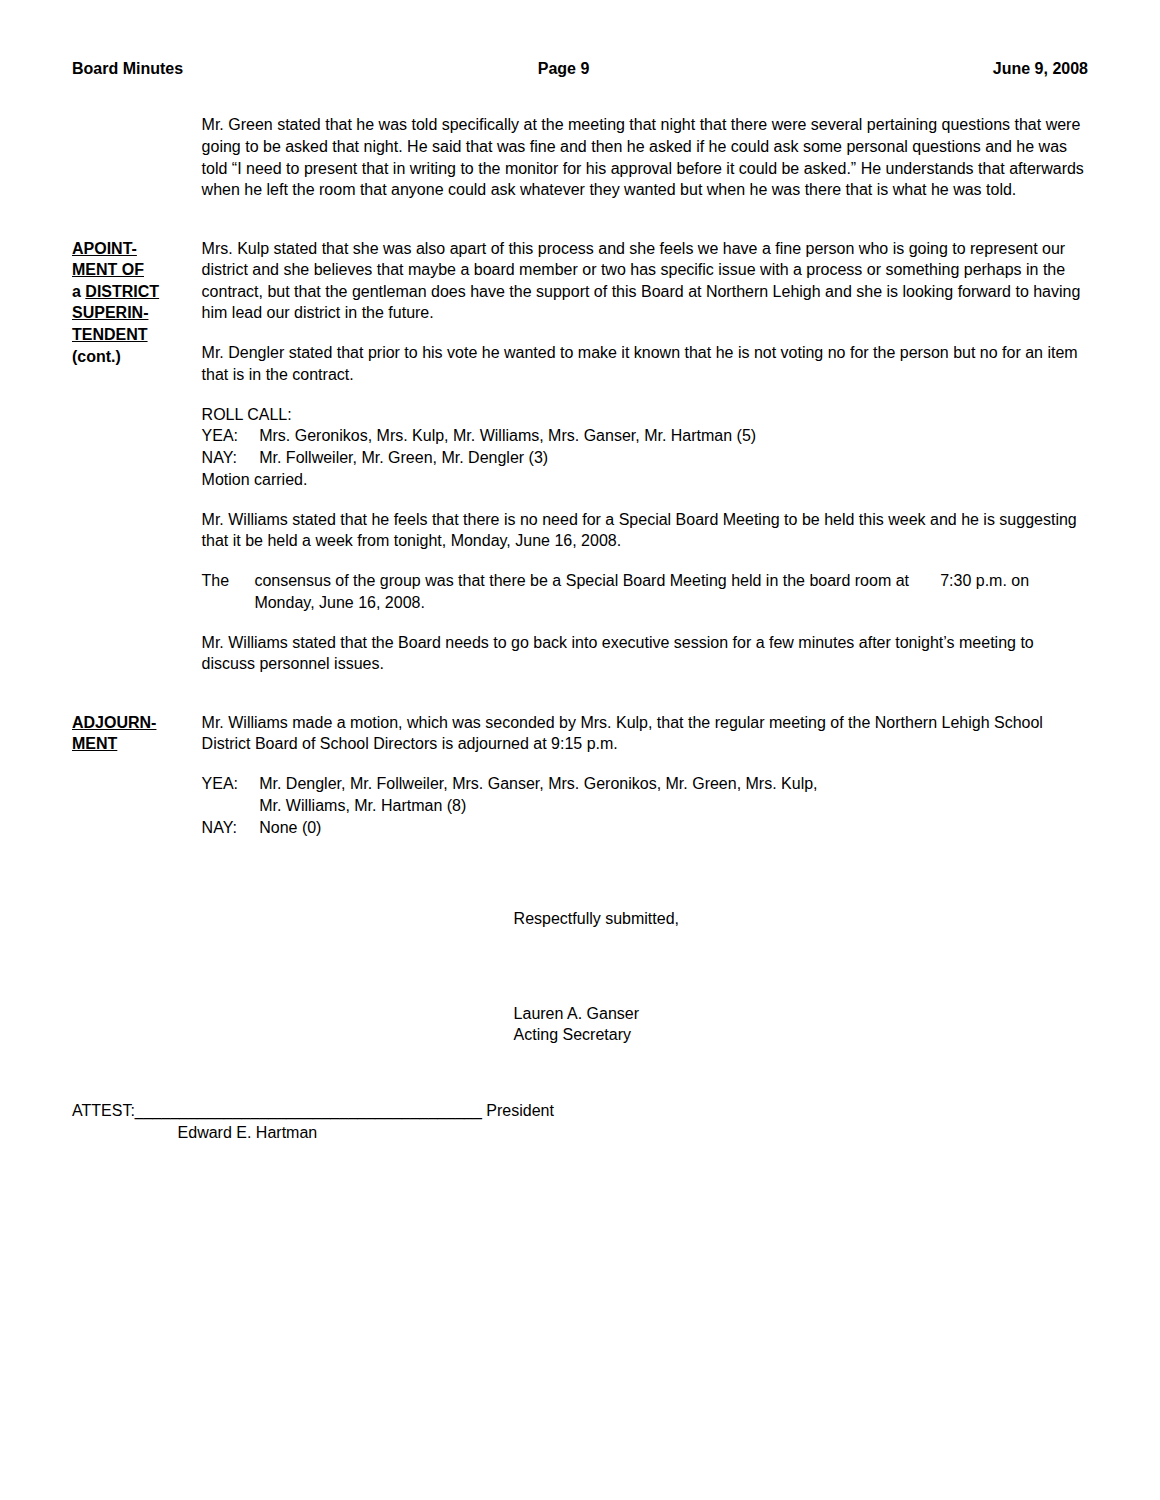Board Minutes
Page 9
June 9, 2008
Mr. Green stated that he was told specifically at the meeting that night that there were several pertaining questions that were going to be asked that night. He said that was fine and then he asked if he could ask some personal questions and he was told “I need to present that in writing to the monitor for his approval before it could be asked.” He understands that afterwards when he left the room that anyone could ask whatever they wanted but when he was there that is what he was told.
APOINT-
MENT OF
a DISTRICT
SUPERIN-
TENDENT
(cont.)
Mrs. Kulp stated that she was also apart of this process and she feels we have a fine person who is going to represent our district and she believes that maybe a board member or two has specific issue with a process or something perhaps in the contract, but that the gentleman does have the support of this Board at Northern Lehigh and she is looking forward to having him lead our district in the future.
Mr. Dengler stated that prior to his vote he wanted to make it known that he is not voting no for the person but no for an item that is in the contract.
ROLL CALL:
YEA: Mrs. Geronikos, Mrs. Kulp, Mr. Williams, Mrs. Ganser, Mr. Hartman (5)
NAY: Mr. Follweiler, Mr. Green, Mr. Dengler (3)
Motion carried.
Mr. Williams stated that he feels that there is no need for a Special Board Meeting to be held this week and he is suggesting that it be held a week from tonight, Monday, June 16, 2008.
The
consensus of the group was that there be a Special Board Meeting held in the board room at 7:30 p.m. on Monday, June 16, 2008.
Mr. Williams stated that the Board needs to go back into executive session for a few minutes after tonight’s meeting to discuss personnel issues.
ADJOURN-
MENT
Mr. Williams made a motion, which was seconded by Mrs. Kulp, that the regular meeting of the Northern Lehigh School District Board of School Directors is adjourned at 9:15 p.m.
YEA: Mr. Dengler, Mr. Follweiler, Mrs. Ganser, Mrs. Geronikos, Mr. Green, Mrs. Kulp,
Mr. Williams, Mr. Hartman (8)
NAY: None (0)
Respectfully submitted,
Lauren A. Ganser
Acting Secretary
ATTEST:_______________________________________ President
Edward E. Hartman